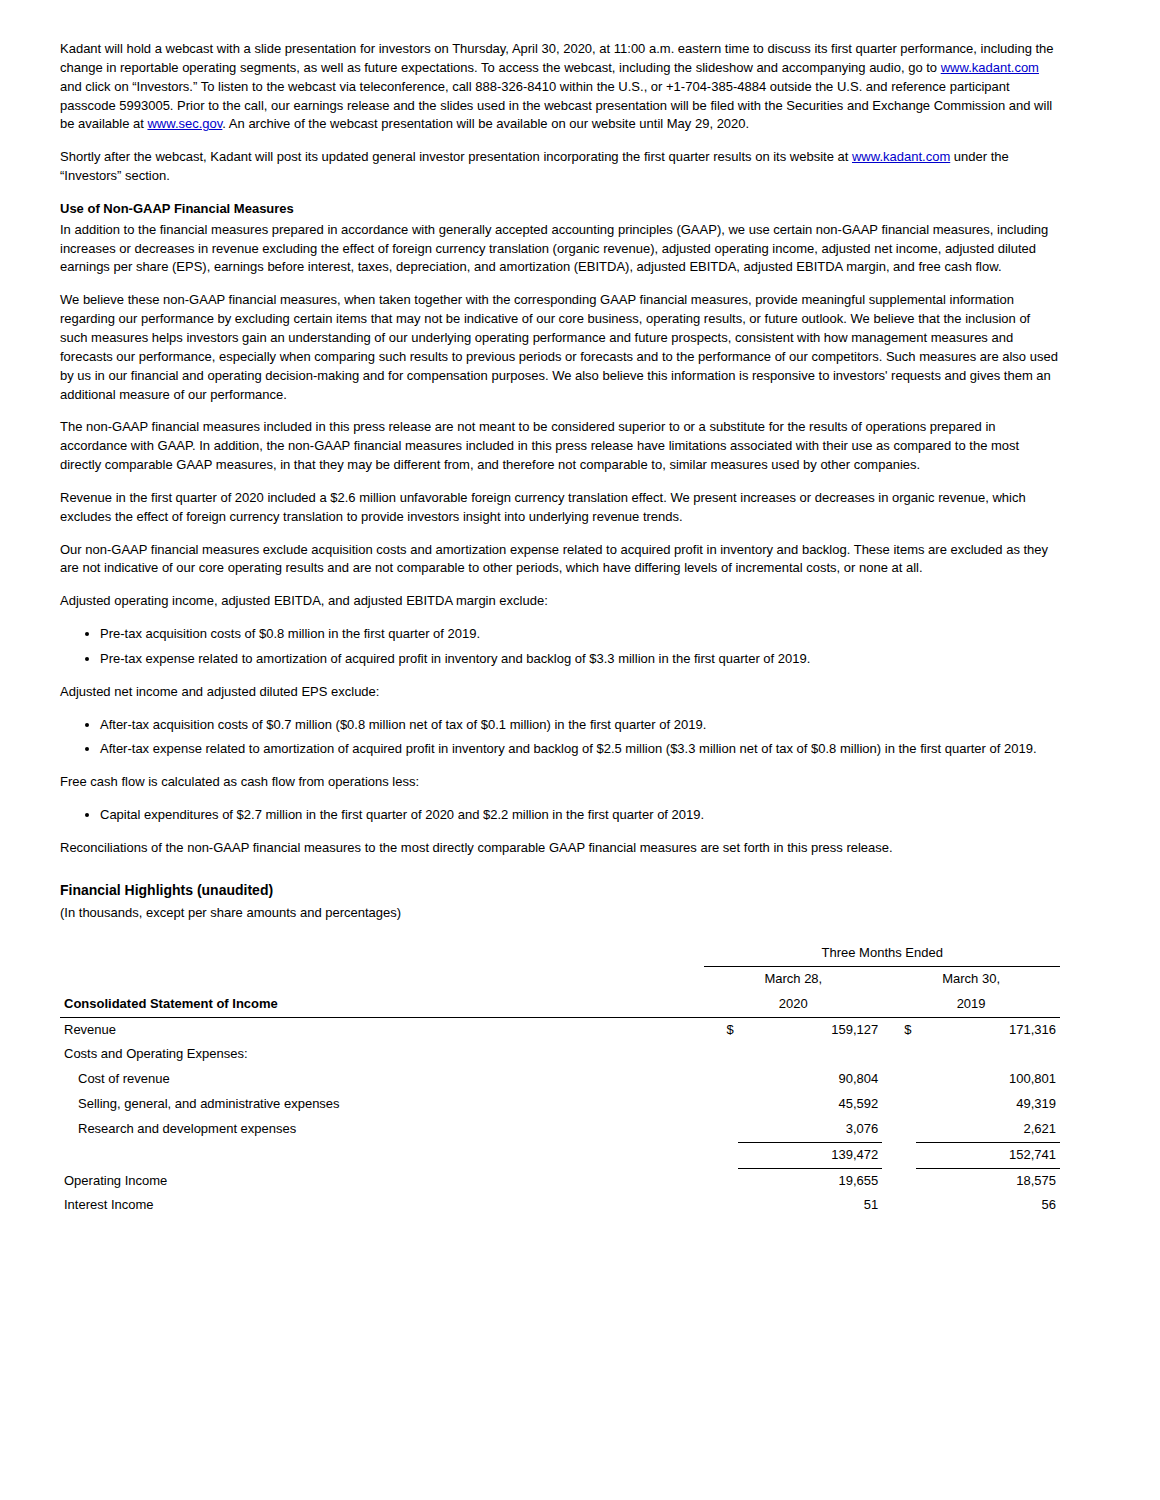Kadant will hold a webcast with a slide presentation for investors on Thursday, April 30, 2020, at 11:00 a.m. eastern time to discuss its first quarter performance, including the change in reportable operating segments, as well as future expectations. To access the webcast, including the slideshow and accompanying audio, go to www.kadant.com and click on “Investors.” To listen to the webcast via teleconference, call 888-326-8410 within the U.S., or +1-704-385-4884 outside the U.S. and reference participant passcode 5993005. Prior to the call, our earnings release and the slides used in the webcast presentation will be filed with the Securities and Exchange Commission and will be available at www.sec.gov. An archive of the webcast presentation will be available on our website until May 29, 2020.
Shortly after the webcast, Kadant will post its updated general investor presentation incorporating the first quarter results on its website at www.kadant.com under the “Investors” section.
Use of Non-GAAP Financial Measures
In addition to the financial measures prepared in accordance with generally accepted accounting principles (GAAP), we use certain non-GAAP financial measures, including increases or decreases in revenue excluding the effect of foreign currency translation (organic revenue), adjusted operating income, adjusted net income, adjusted diluted earnings per share (EPS), earnings before interest, taxes, depreciation, and amortization (EBITDA), adjusted EBITDA, adjusted EBITDA margin, and free cash flow.
We believe these non-GAAP financial measures, when taken together with the corresponding GAAP financial measures, provide meaningful supplemental information regarding our performance by excluding certain items that may not be indicative of our core business, operating results, or future outlook. We believe that the inclusion of such measures helps investors gain an understanding of our underlying operating performance and future prospects, consistent with how management measures and forecasts our performance, especially when comparing such results to previous periods or forecasts and to the performance of our competitors. Such measures are also used by us in our financial and operating decision-making and for compensation purposes. We also believe this information is responsive to investors' requests and gives them an additional measure of our performance.
The non-GAAP financial measures included in this press release are not meant to be considered superior to or a substitute for the results of operations prepared in accordance with GAAP. In addition, the non-GAAP financial measures included in this press release have limitations associated with their use as compared to the most directly comparable GAAP measures, in that they may be different from, and therefore not comparable to, similar measures used by other companies.
Revenue in the first quarter of 2020 included a $2.6 million unfavorable foreign currency translation effect. We present increases or decreases in organic revenue, which excludes the effect of foreign currency translation to provide investors insight into underlying revenue trends.
Our non-GAAP financial measures exclude acquisition costs and amortization expense related to acquired profit in inventory and backlog. These items are excluded as they are not indicative of our core operating results and are not comparable to other periods, which have differing levels of incremental costs, or none at all.
Adjusted operating income, adjusted EBITDA, and adjusted EBITDA margin exclude:
Pre-tax acquisition costs of $0.8 million in the first quarter of 2019.
Pre-tax expense related to amortization of acquired profit in inventory and backlog of $3.3 million in the first quarter of 2019.
Adjusted net income and adjusted diluted EPS exclude:
After-tax acquisition costs of $0.7 million ($0.8 million net of tax of $0.1 million) in the first quarter of 2019.
After-tax expense related to amortization of acquired profit in inventory and backlog of $2.5 million ($3.3 million net of tax of $0.8 million) in the first quarter of 2019.
Free cash flow is calculated as cash flow from operations less:
Capital expenditures of $2.7 million in the first quarter of 2020 and $2.2 million in the first quarter of 2019.
Reconciliations of the non-GAAP financial measures to the most directly comparable GAAP financial measures are set forth in this press release.
Financial Highlights (unaudited)
(In thousands, except per share amounts and percentages)
| | Three Months Ended |
| | March 28, | March 30, |
| Consolidated Statement of Income | 2020 | 2019 |
| Revenue | $ | 159,127 | $ | 171,316 |
| Costs and Operating Expenses: | | | | |
| Cost of revenue | | 90,804 | | 100,801 |
| Selling, general, and administrative expenses | | 45,592 | | 49,319 |
| Research and development expenses | | 3,076 | | 2,621 |
| | | 139,472 | | 152,741 |
| Operating Income | | 19,655 | | 18,575 |
| Interest Income | | 51 | | 56 |